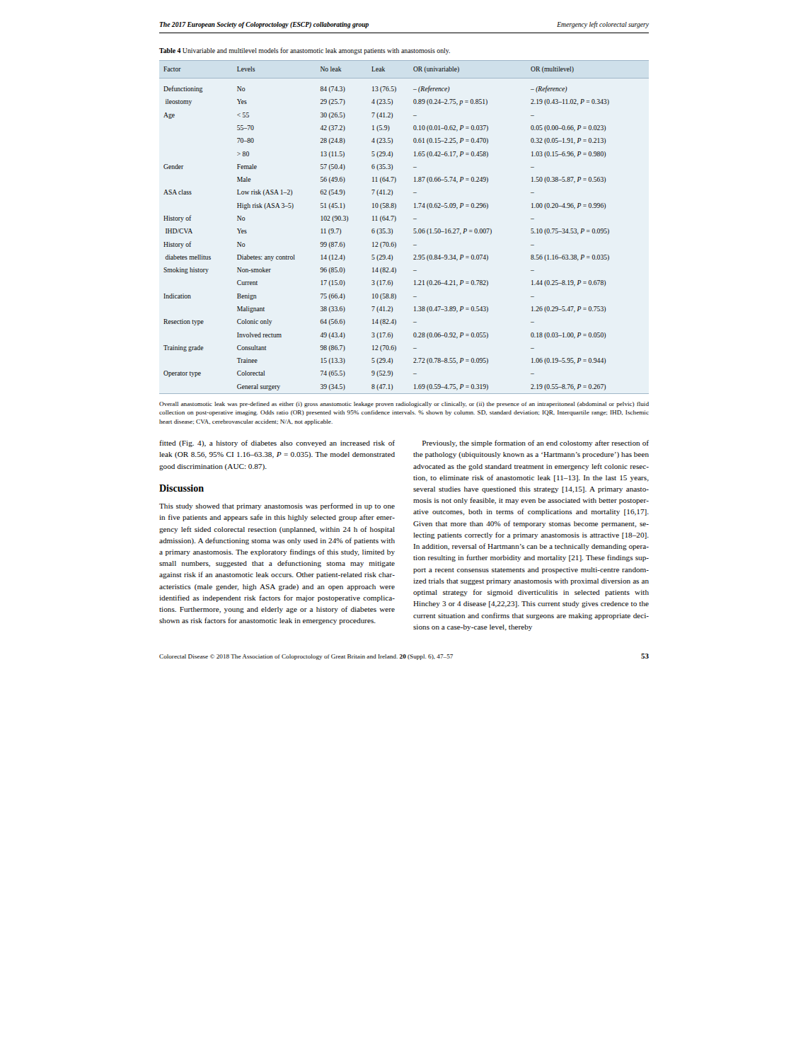The 2017 European Society of Coloproctology (ESCP) collaborating group
Emergency left colorectal surgery
Table 4 Univariable and multilevel models for anastomotic leak amongst patients with anastomosis only.
| Factor | Levels | No leak | Leak | OR (univariable) | OR (multilevel) |
| --- | --- | --- | --- | --- | --- |
| Defunctioning | No | 84 (74.3) | 13 (76.5) | – (Reference) | – (Reference) |
| ileostomy | Yes | 29 (25.7) | 4 (23.5) | 0.89 (0.24–2.75, p = 0.851) | 2.19 (0.43–11.02, P = 0.343) |
| Age | < 55 | 30 (26.5) | 7 (41.2) | – | – |
| | 55–70 | 42 (37.2) | 1 (5.9) | 0.10 (0.01–0.62, P = 0.037) | 0.05 (0.00–0.66, P = 0.023) |
| | 70–80 | 28 (24.8) | 4 (23.5) | 0.61 (0.15–2.25, P = 0.470) | 0.32 (0.05–1.91, P = 0.213) |
| | > 80 | 13 (11.5) | 5 (29.4) | 1.65 (0.42–6.17, P = 0.458) | 1.03 (0.15–6.96, P = 0.980) |
| Gender | Female | 57 (50.4) | 6 (35.3) | – | – |
| | Male | 56 (49.6) | 11 (64.7) | 1.87 (0.66–5.74, P = 0.249) | 1.50 (0.38–5.87, P = 0.563) |
| ASA class | Low risk (ASA 1–2) | 62 (54.9) | 7 (41.2) | – | – |
| | High risk (ASA 3–5) | 51 (45.1) | 10 (58.8) | 1.74 (0.62–5.09, P = 0.296) | 1.00 (0.20–4.96, P = 0.996) |
| History of | No | 102 (90.3) | 11 (64.7) | – | – |
| IHD/CVA | Yes | 11 (9.7) | 6 (35.3) | 5.06 (1.50–16.27, P = 0.007) | 5.10 (0.75–34.53, P = 0.095) |
| History of | No | 99 (87.6) | 12 (70.6) | – | – |
| diabetes mellitus | Diabetes: any control | 14 (12.4) | 5 (29.4) | 2.95 (0.84–9.34, P = 0.074) | 8.56 (1.16–63.38, P = 0.035) |
| Smoking history | Non-smoker | 96 (85.0) | 14 (82.4) | – | – |
| | Current | 17 (15.0) | 3 (17.6) | 1.21 (0.26–4.21, P = 0.782) | 1.44 (0.25–8.19, P = 0.678) |
| Indication | Benign | 75 (66.4) | 10 (58.8) | – | – |
| | Malignant | 38 (33.6) | 7 (41.2) | 1.38 (0.47–3.89, P = 0.543) | 1.26 (0.29–5.47, P = 0.753) |
| Resection type | Colonic only | 64 (56.6) | 14 (82.4) | – | – |
| | Involved rectum | 49 (43.4) | 3 (17.6) | 0.28 (0.06–0.92, P = 0.055) | 0.18 (0.03–1.00, P = 0.050) |
| Training grade | Consultant | 98 (86.7) | 12 (70.6) | – | – |
| | Trainee | 15 (13.3) | 5 (29.4) | 2.72 (0.78–8.55, P = 0.095) | 1.06 (0.19–5.95, P = 0.944) |
| Operator type | Colorectal | 74 (65.5) | 9 (52.9) | – | – |
| | General surgery | 39 (34.5) | 8 (47.1) | 1.69 (0.59–4.75, P = 0.319) | 2.19 (0.55–8.76, P = 0.267) |
Overall anastomotic leak was pre-defined as either (i) gross anastomotic leakage proven radiologically or clinically, or (ii) the presence of an intraperitoneal (abdominal or pelvic) fluid collection on post-operative imaging. Odds ratio (OR) presented with 95% confidence intervals. % shown by column. SD, standard deviation; IQR, Interquartile range; IHD, Ischemic heart disease; CVA, cerebrovascular accident; N/A, not applicable.
fitted (Fig. 4), a history of diabetes also conveyed an increased risk of leak (OR 8.56, 95% CI 1.16–63.38, P = 0.035). The model demonstrated good discrimination (AUC: 0.87).
Discussion
This study showed that primary anastomosis was performed in up to one in five patients and appears safe in this highly selected group after emergency left sided colorectal resection (unplanned, within 24 h of hospital admission). A defunctioning stoma was only used in 24% of patients with a primary anastomosis. The exploratory findings of this study, limited by small numbers, suggested that a defunctioning stoma may mitigate against risk if an anastomotic leak occurs. Other patient-related risk characteristics (male gender, high ASA grade) and an open approach were identified as independent risk factors for major postoperative complications. Furthermore, young and elderly age or a history of diabetes were shown as risk factors for anastomotic leak in emergency procedures.
Previously, the simple formation of an end colostomy after resection of the pathology (ubiquitously known as a ‘Hartmann’s procedure’) has been advocated as the gold standard treatment in emergency left colonic resection, to eliminate risk of anastomotic leak [11–13]. In the last 15 years, several studies have questioned this strategy [14,15]. A primary anastomosis is not only feasible, it may even be associated with better postoperative outcomes, both in terms of complications and mortality [16,17]. Given that more than 40% of temporary stomas become permanent, selecting patients correctly for a primary anastomosis is attractive [18–20]. In addition, reversal of Hartmann’s can be a technically demanding operation resulting in further morbidity and mortality [21]. These findings support a recent consensus statements and prospective multi-centre randomized trials that suggest primary anastomosis with proximal diversion as an optimal strategy for sigmoid diverticulitis in selected patients with Hinchey 3 or 4 disease [4,22,23]. This current study gives credence to the current situation and confirms that surgeons are making appropriate decisions on a case-by-case level, thereby
Colorectal Disease © 2018 The Association of Coloproctology of Great Britain and Ireland. 20 (Suppl. 6), 47–57
53